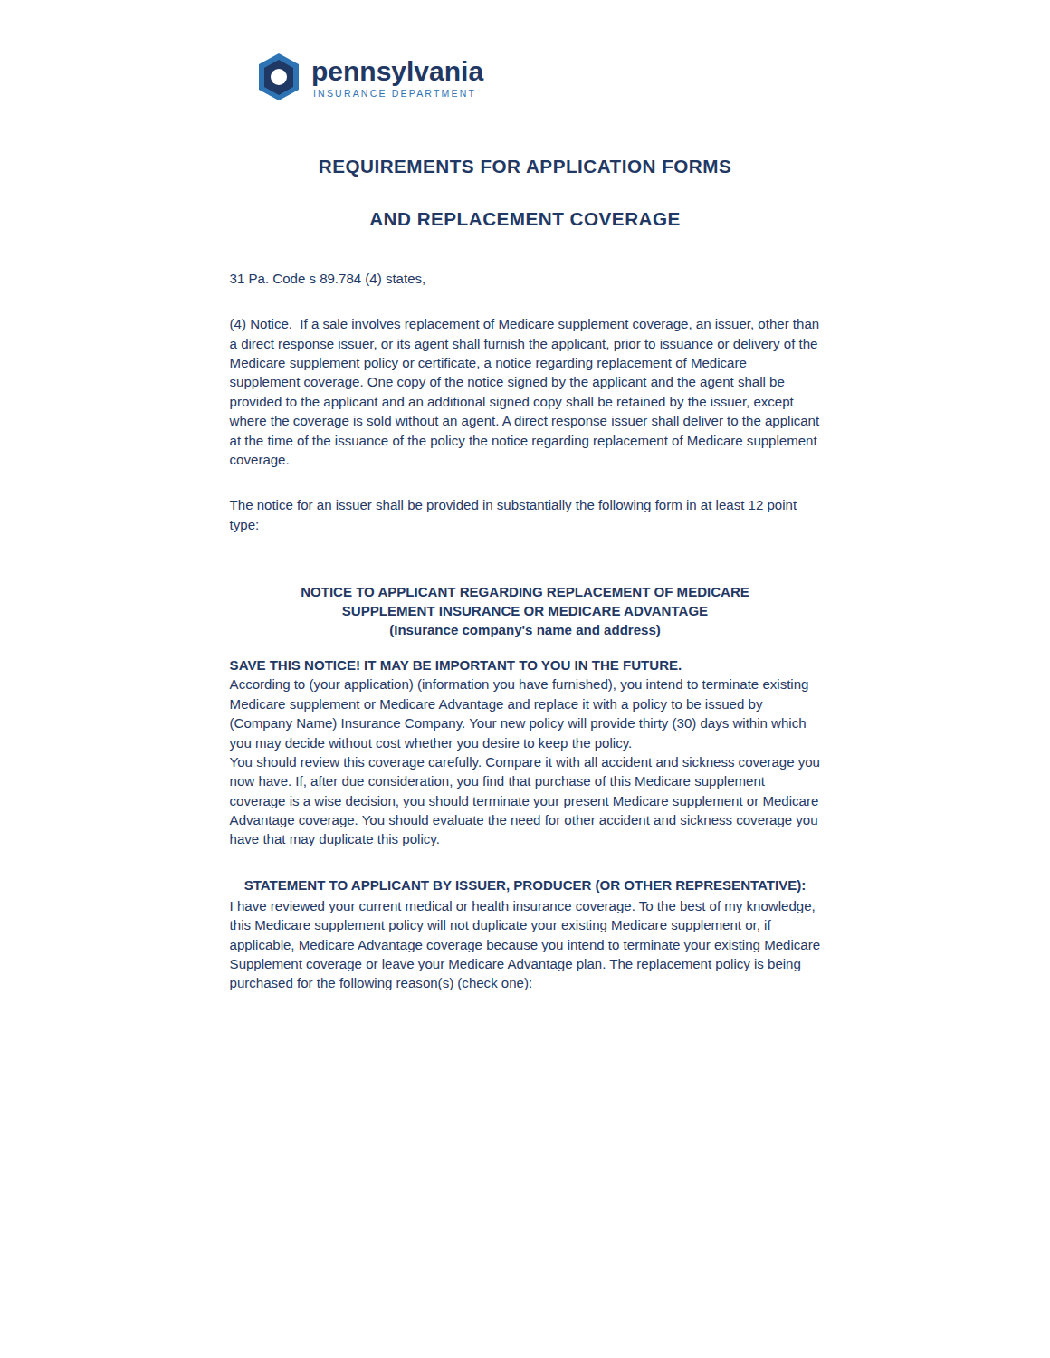pennsylvania INSURANCE DEPARTMENT
REQUIREMENTS FOR APPLICATION FORMS AND REPLACEMENT COVERAGE
31 Pa. Code s 89.784 (4) states,
(4) Notice. If a sale involves replacement of Medicare supplement coverage, an issuer, other than a direct response issuer, or its agent shall furnish the applicant, prior to issuance or delivery of the Medicare supplement policy or certificate, a notice regarding replacement of Medicare supplement coverage. One copy of the notice signed by the applicant and the agent shall be provided to the applicant and an additional signed copy shall be retained by the issuer, except where the coverage is sold without an agent. A direct response issuer shall deliver to the applicant at the time of the issuance of the policy the notice regarding replacement of Medicare supplement coverage.
The notice for an issuer shall be provided in substantially the following form in at least 12 point type:
NOTICE TO APPLICANT REGARDING REPLACEMENT OF MEDICARE SUPPLEMENT INSURANCE OR MEDICARE ADVANTAGE (Insurance company's name and address)
SAVE THIS NOTICE! IT MAY BE IMPORTANT TO YOU IN THE FUTURE.
According to (your application) (information you have furnished), you intend to terminate existing Medicare supplement or Medicare Advantage and replace it with a policy to be issued by (Company Name) Insurance Company. Your new policy will provide thirty (30) days within which you may decide without cost whether you desire to keep the policy.
You should review this coverage carefully. Compare it with all accident and sickness coverage you now have. If, after due consideration, you find that purchase of this Medicare supplement coverage is a wise decision, you should terminate your present Medicare supplement or Medicare Advantage coverage. You should evaluate the need for other accident and sickness coverage you have that may duplicate this policy.
STATEMENT TO APPLICANT BY ISSUER, PRODUCER (OR OTHER REPRESENTATIVE):
I have reviewed your current medical or health insurance coverage. To the best of my knowledge, this Medicare supplement policy will not duplicate your existing Medicare supplement or, if applicable, Medicare Advantage coverage because you intend to terminate your existing Medicare Supplement coverage or leave your Medicare Advantage plan. The replacement policy is being purchased for the following reason(s) (check one):